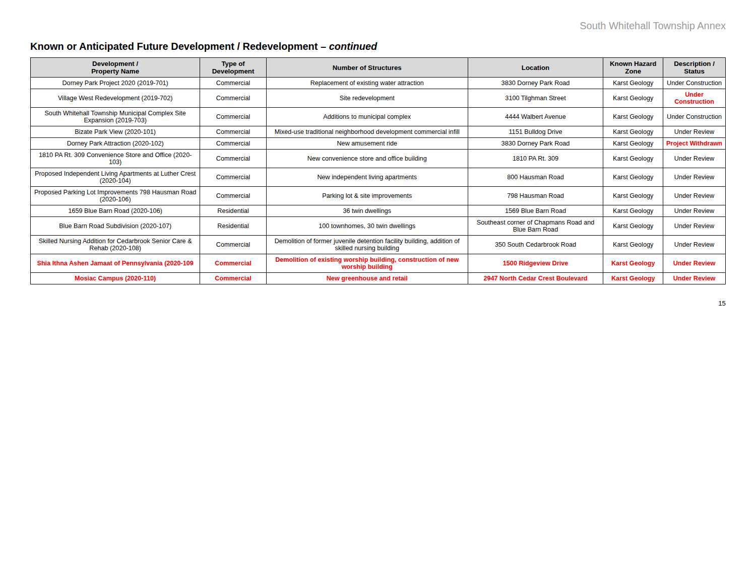South Whitehall Township Annex
Known or Anticipated Future Development / Redevelopment – continued
| Development / Property Name | Type of Development | Number of Structures | Location | Known Hazard Zone | Description / Status |
| --- | --- | --- | --- | --- | --- |
| Dorney Park Project 2020 (2019-701) | Commercial | Replacement of existing water attraction | 3830 Dorney Park Road | Karst Geology | Under Construction |
| Village West Redevelopment (2019-702) | Commercial | Site redevelopment | 3100 Tilghman Street | Karst Geology | Under Construction |
| South Whitehall Township Municipal Complex Site Expansion (2019-703) | Commercial | Additions to municipal complex | 4444 Walbert Avenue | Karst Geology | Under Construction |
| Bizate Park View (2020-101) | Commercial | Mixed-use traditional neighborhood development commercial infill | 1151 Bulldog Drive | Karst Geology | Under Review |
| Dorney Park Attraction (2020-102) | Commercial | New amusement ride | 3830 Dorney Park Road | Karst Geology | Project Withdrawn |
| 1810 PA Rt. 309 Convenience Store and Office (2020-103) | Commercial | New convenience store and office building | 1810 PA Rt. 309 | Karst Geology | Under Review |
| Proposed Independent Living Apartments at Luther Crest (2020-104) | Commercial | New independent living apartments | 800 Hausman Road | Karst Geology | Under Review |
| Proposed Parking Lot Improvements 798 Hausman Road (2020-106) | Commercial | Parking lot & site improvements | 798 Hausman Road | Karst Geology | Under Review |
| 1659 Blue Barn Road (2020-106) | Residential | 36 twin dwellings | 1569 Blue Barn Road | Karst Geology | Under Review |
| Blue Barn Road Subdivision (2020-107) | Residential | 100 townhomes, 30 twin dwellings | Southeast corner of Chapmans Road and Blue Barn Road | Karst Geology | Under Review |
| Skilled Nursing Addition for Cedarbrook Senior Care & Rehab (2020-108) | Commercial | Demolition of former juvenile detention facility building, addition of skilled nursing building | 350 South Cedarbrook Road | Karst Geology | Under Review |
| Shia Ithna Ashen Jamaat of Pennsylvania (2020-109 | Commercial | Demolition of existing worship building, construction of new worship building | 1500 Ridgeview Drive | Karst Geology | Under Review |
| Mosiac Campus (2020-110) | Commercial | New greenhouse and retail | 2947 North Cedar Crest Boulevard | Karst Geology | Under Review |
15